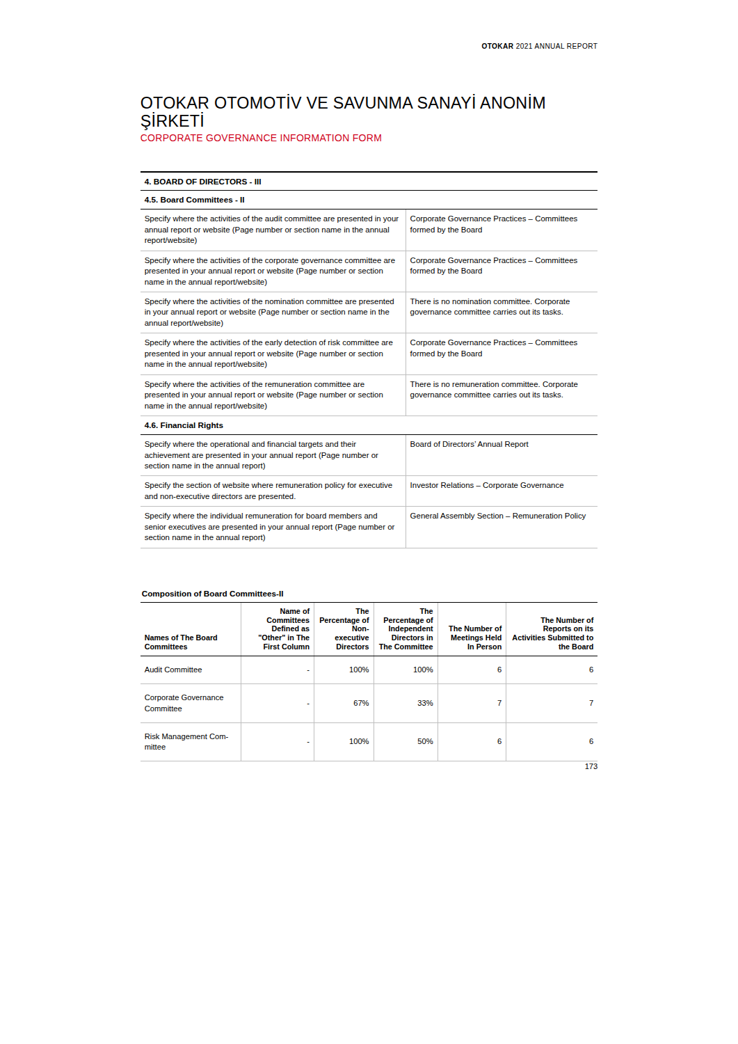OTOKAR 2021 ANNUAL REPORT
OTOKAR OTOMOTİV VE SAVUNMA SANAYİ ANONİM ŞİRKETİ
CORPORATE GOVERNANCE INFORMATION FORM
| 4. BOARD OF DIRECTORS - III |
| 4.5. Board Committees - II |
| Specify where the activities of the audit committee are presented in your annual report or website (Page number or section name in the annual report/website) | Corporate Governance Practices – Committees formed by the Board |
| Specify where the activities of the corporate governance committee are presented in your annual report or website (Page number or section name in the annual report/website) | Corporate Governance Practices – Committees formed by the Board |
| Specify where the activities of the nomination committee are presented in your annual report or website (Page number or section name in the annual report/website) | There is no nomination committee. Corporate governance committee carries out its tasks. |
| Specify where the activities of the early detection of risk committee are presented in your annual report or website (Page number or section name in the annual report/website) | Corporate Governance Practices – Committees formed by the Board |
| Specify where the activities of the remuneration committee are presented in your annual report or website (Page number or section name in the annual report/website) | There is no remuneration committee. Corporate governance committee carries out its tasks. |
| 4.6. Financial Rights |
| Specify where the operational and financial targets and their achievement are presented in your annual report (Page number or section name in the annual report) | Board of Directors’ Annual Report |
| Specify the section of website where remuneration policy for executive and non-executive directors are presented. | Investor Relations – Corporate Governance |
| Specify where the individual remuneration for board members and senior executives are presented in your annual report (Page number or section name in the annual report) | General Assembly Section – Remuneration Policy |
Composition of Board Committees-II
| Names of The Board Committees | Name of Committees Defined as "Other" in The First Column | The Percentage of Non-executive Directors | The Percentage of Independent Directors in The Committee | The Number of Meetings Held In Person | The Number of Reports on its Activities Submitted to the Board |
| --- | --- | --- | --- | --- | --- |
| Audit Committee | - | 100% | 100% | 6 | 6 |
| Corporate Governance Committee | - | 67% | 33% | 7 | 7 |
| Risk Management Com-mittee | - | 100% | 50% | 6 | 6 |
173